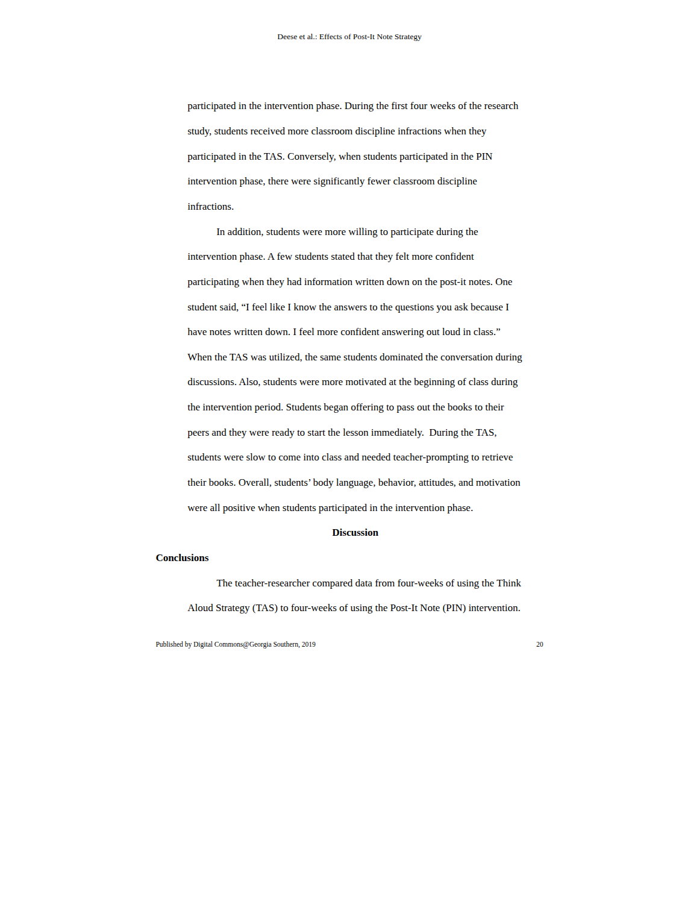Deese et al.: Effects of Post-It Note Strategy
participated in the intervention phase. During the first four weeks of the research study, students received more classroom discipline infractions when they participated in the TAS. Conversely, when students participated in the PIN intervention phase, there were significantly fewer classroom discipline infractions.
In addition, students were more willing to participate during the intervention phase. A few students stated that they felt more confident participating when they had information written down on the post-it notes. One student said, “I feel like I know the answers to the questions you ask because I have notes written down. I feel more confident answering out loud in class.” When the TAS was utilized, the same students dominated the conversation during discussions. Also, students were more motivated at the beginning of class during the intervention period. Students began offering to pass out the books to their peers and they were ready to start the lesson immediately. During the TAS, students were slow to come into class and needed teacher-prompting to retrieve their books. Overall, students’ body language, behavior, attitudes, and motivation were all positive when students participated in the intervention phase.
Discussion
Conclusions
The teacher-researcher compared data from four-weeks of using the Think Aloud Strategy (TAS) to four-weeks of using the Post-It Note (PIN) intervention.
Published by Digital Commons@Georgia Southern, 2019
20